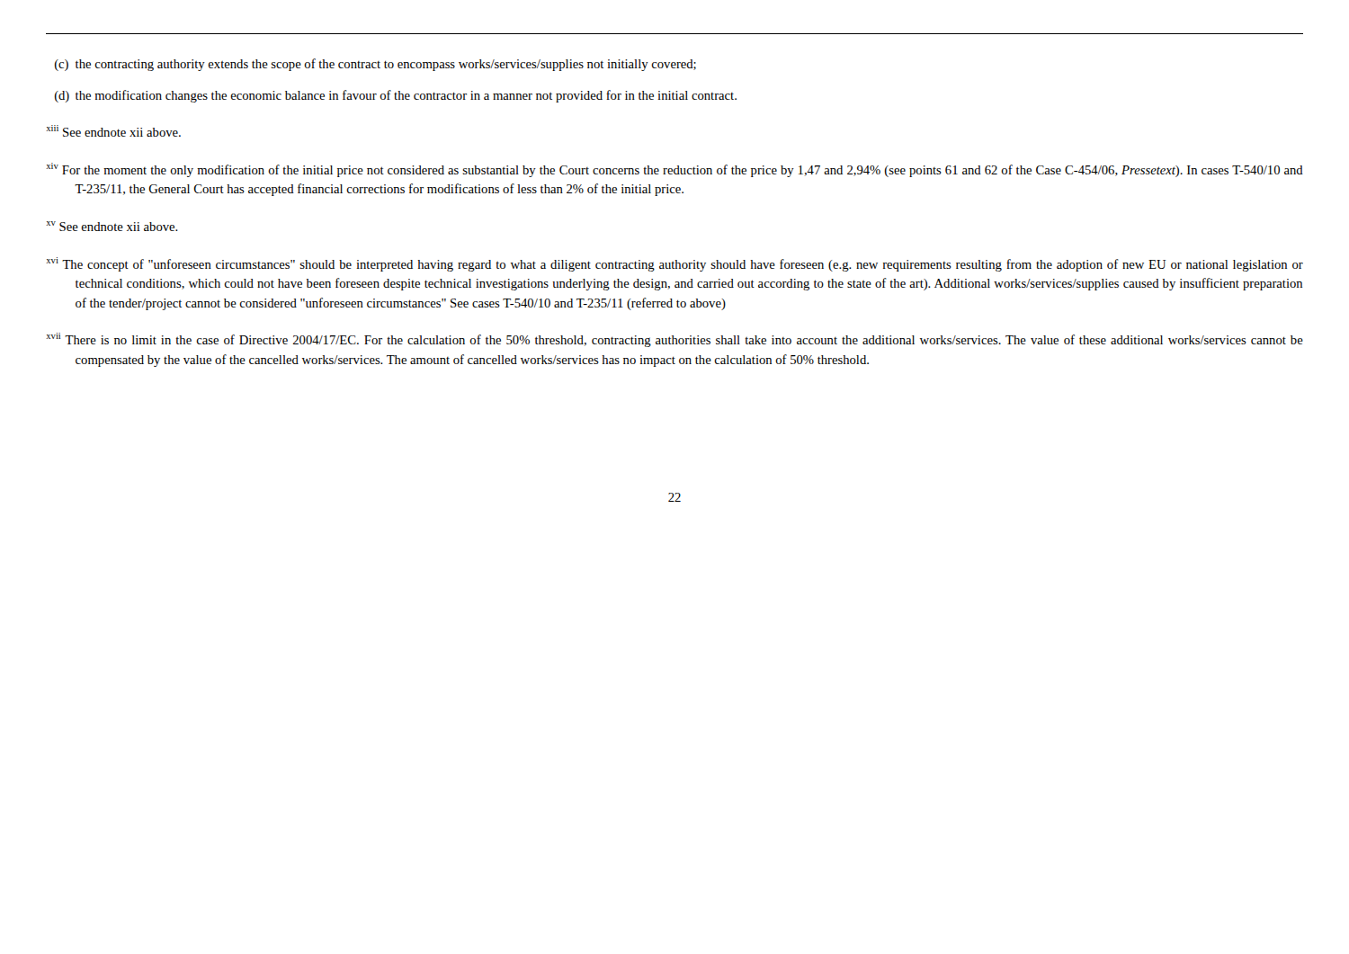(c) the contracting authority extends the scope of the contract to encompass works/services/supplies not initially covered;
(d) the modification changes the economic balance in favour of the contractor in a manner not provided for in the initial contract.
xiii See endnote xii above.
xiv For the moment the only modification of the initial price not considered as substantial by the Court concerns the reduction of the price by 1,47 and 2,94% (see points 61 and 62 of the Case C-454/06, Pressetext). In cases T-540/10 and T-235/11, the General Court has accepted financial corrections for modifications of less than 2% of the initial price.
xv See endnote xii above.
xvi The concept of "unforeseen circumstances" should be interpreted having regard to what a diligent contracting authority should have foreseen (e.g. new requirements resulting from the adoption of new EU or national legislation or technical conditions, which could not have been foreseen despite technical investigations underlying the design, and carried out according to the state of the art). Additional works/services/supplies caused by insufficient preparation of the tender/project cannot be considered "unforeseen circumstances" See cases T-540/10 and T-235/11 (referred to above)
xvii There is no limit in the case of Directive 2004/17/EC. For the calculation of the 50% threshold, contracting authorities shall take into account the additional works/services. The value of these additional works/services cannot be compensated by the value of the cancelled works/services. The amount of cancelled works/services has no impact on the calculation of 50% threshold.
22